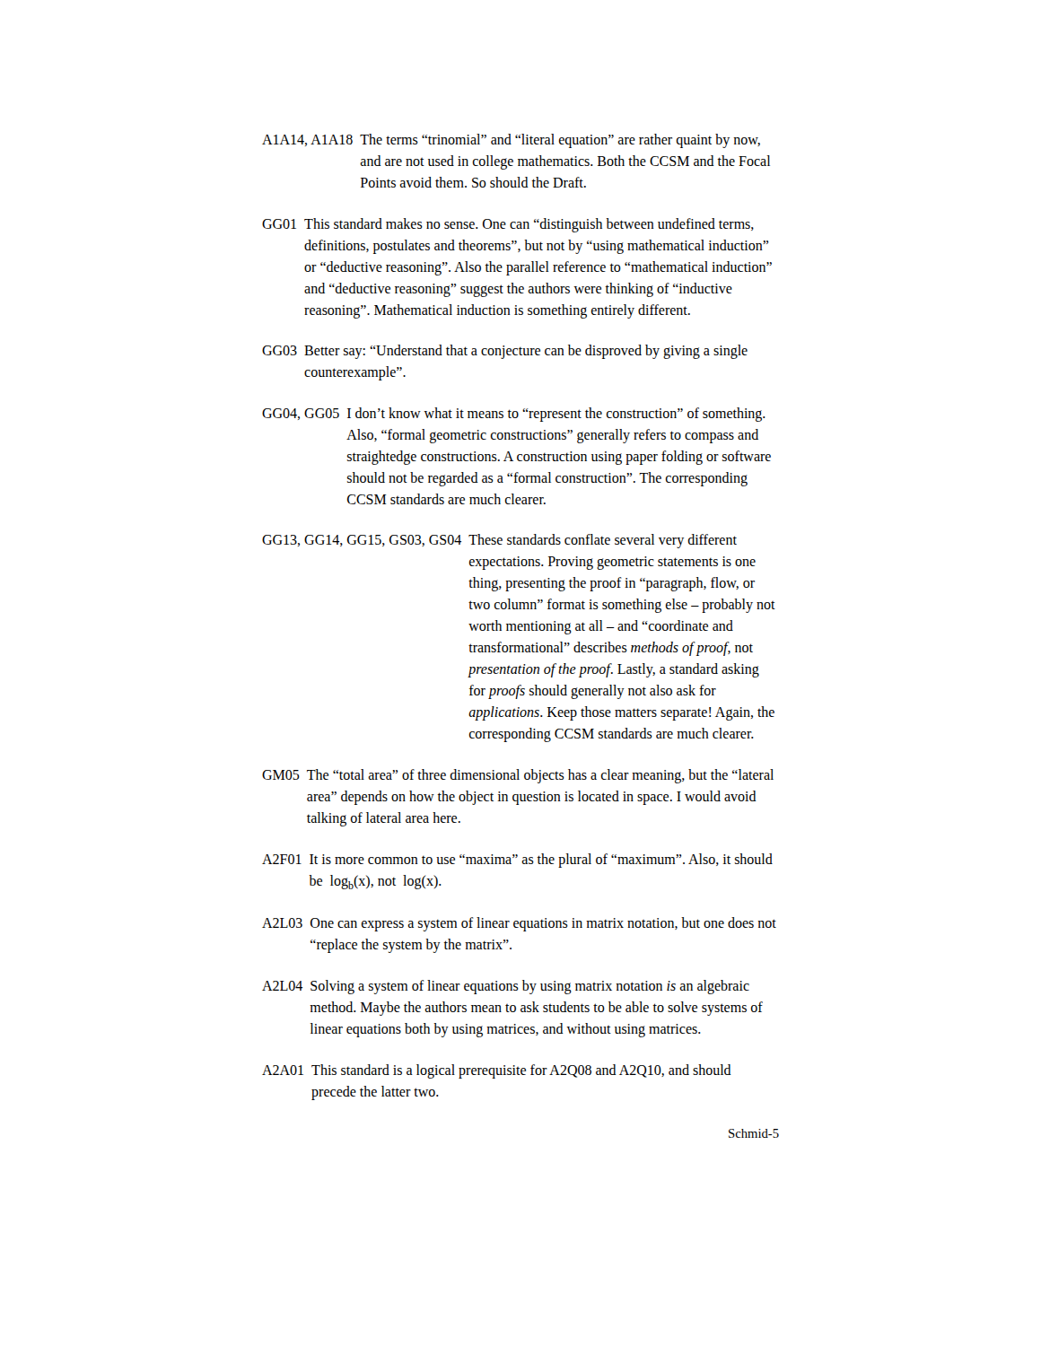A1A14, A1A18
The terms “trinomial” and “literal equation” are rather quaint by now, and are not used in college mathematics. Both the CCSM and the Focal Points avoid them. So should the Draft.
GG01
This standard makes no sense. One can “distinguish between undefined terms, definitions, postulates and theorems”, but not by “using mathematical induction” or “deductive reasoning”. Also the parallel reference to “mathematical induction” and “deductive reasoning” suggest the authors were thinking of “inductive reasoning”. Mathematical induction is something entirely different.
GG03
Better say: “Understand that a conjecture can be disproved by giving a single counterexample”.
GG04, GG05
I don’t know what it means to “represent the construction” of something. Also, “formal geometric constructions” generally refers to compass and straightedge constructions. A construction using paper folding or software should not be regarded as a “formal construction”. The corresponding CCSM standards are much clearer.
GG13, GG14, GG15, GS03, GS04
These standards conflate several very different expectations. Proving geometric statements is one thing, presenting the proof in “paragraph, flow, or two column” format is something else – probably not worth mentioning at all – and “coordinate and transformational” describes methods of proof, not presentation of the proof. Lastly, a standard asking for proofs should generally not also ask for applications. Keep those matters separate! Again, the corresponding CCSM standards are much clearer.
GM05
The “total area” of three dimensional objects has a clear meaning, but the “lateral area” depends on how the object in question is located in space. I would avoid talking of lateral area here.
A2F01
It is more common to use “maxima” as the plural of “maximum”. Also, it should be logb(x), not log(x).
A2L03
One can express a system of linear equations in matrix notation, but one does not “replace the system by the matrix”.
A2L04
Solving a system of linear equations by using matrix notation is an algebraic method. Maybe the authors mean to ask students to be able to solve systems of linear equations both by using matrices, and without using matrices.
A2A01
This standard is a logical prerequisite for A2Q08 and A2Q10, and should precede the latter two.
Schmid-5